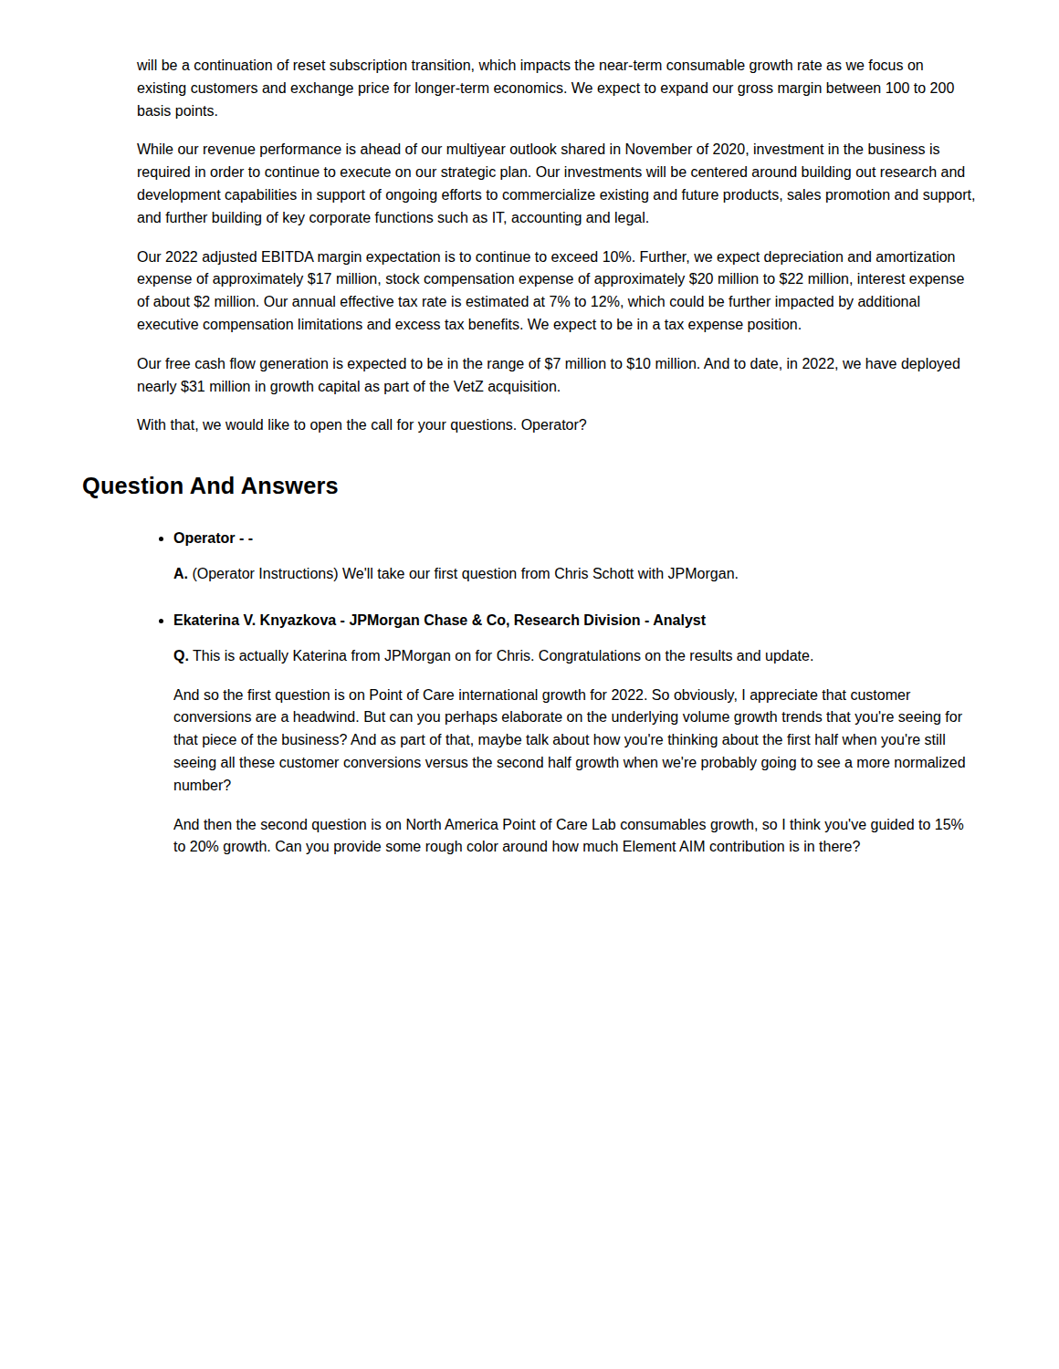will be a continuation of reset subscription transition, which impacts the near-term consumable growth rate as we focus on existing customers and exchange price for longer-term economics. We expect to expand our gross margin between 100 to 200 basis points.
While our revenue performance is ahead of our multiyear outlook shared in November of 2020, investment in the business is required in order to continue to execute on our strategic plan. Our investments will be centered around building out research and development capabilities in support of ongoing efforts to commercialize existing and future products, sales promotion and support, and further building of key corporate functions such as IT, accounting and legal.
Our 2022 adjusted EBITDA margin expectation is to continue to exceed 10%. Further, we expect depreciation and amortization expense of approximately $17 million, stock compensation expense of approximately $20 million to $22 million, interest expense of about $2 million. Our annual effective tax rate is estimated at 7% to 12%, which could be further impacted by additional executive compensation limitations and excess tax benefits. We expect to be in a tax expense position.
Our free cash flow generation is expected to be in the range of $7 million to $10 million. And to date, in 2022, we have deployed nearly $31 million in growth capital as part of the VetZ acquisition.
With that, we would like to open the call for your questions. Operator?
Question And Answers
Operator - -
A. (Operator Instructions) We'll take our first question from Chris Schott with JPMorgan.
Ekaterina V. Knyazkova - JPMorgan Chase & Co, Research Division - Analyst
Q. This is actually Katerina from JPMorgan on for Chris. Congratulations on the results and update.
And so the first question is on Point of Care international growth for 2022. So obviously, I appreciate that customer conversions are a headwind. But can you perhaps elaborate on the underlying volume growth trends that you're seeing for that piece of the business? And as part of that, maybe talk about how you're thinking about the first half when you're still seeing all these customer conversions versus the second half growth when we're probably going to see a more normalized number?
And then the second question is on North America Point of Care Lab consumables growth, so I think you've guided to 15% to 20% growth. Can you provide some rough color around how much Element AIM contribution is in there?